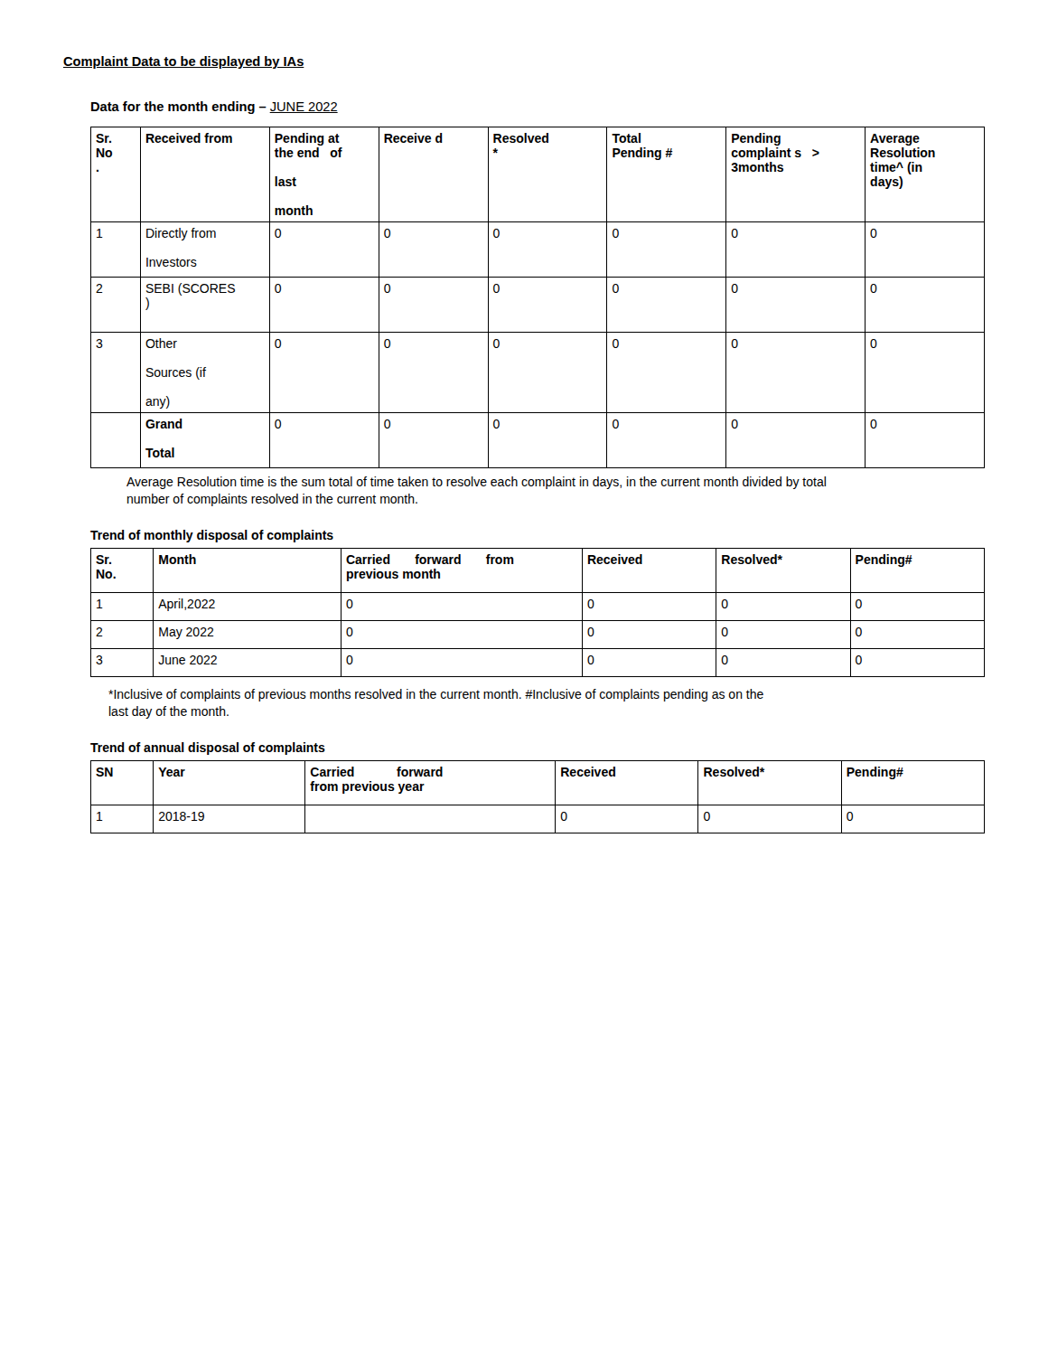Complaint Data to be displayed by IAs
Data for the month ending – JUNE 2022
| Sr. No . | Received from | Pending at the end of last month | Receive d | Resolved * | Total Pending # | Pending complaint s > 3months | Average Resolution time^ (in days) |
| --- | --- | --- | --- | --- | --- | --- | --- |
| 1 | Directly from Investors | 0 | 0 | 0 | 0 | 0 | 0 |
| 2 | SEBI (SCORES ) | 0 | 0 | 0 | 0 | 0 | 0 |
| 3 | Other Sources (if any) | 0 | 0 | 0 | 0 | 0 | 0 |
| | Grand Total | 0 | 0 | 0 | 0 | 0 | 0 |
Average Resolution time is the sum total of time taken to resolve each complaint in days, in the current month divided by total
number of complaints resolved in the current month.
Trend of monthly disposal of complaints
| Sr. No. | Month | Carried forward from previous month | Received | Resolved* | Pending# |
| --- | --- | --- | --- | --- | --- |
| 1 | April,2022 | 0 | 0 | 0 | 0 |
| 2 | May 2022 | 0 | 0 | 0 | 0 |
| 3 | June 2022 | 0 | 0 | 0 | 0 |
*Inclusive of complaints of previous months resolved in the current month. #Inclusive of complaints pending as on the
last day of the month.
Trend of annual disposal of complaints
| SN | Year | Carried forward from previous year | Received | Resolved* | Pending# |
| --- | --- | --- | --- | --- | --- |
| 1 | 2018-19 | | 0 | 0 | 0 |